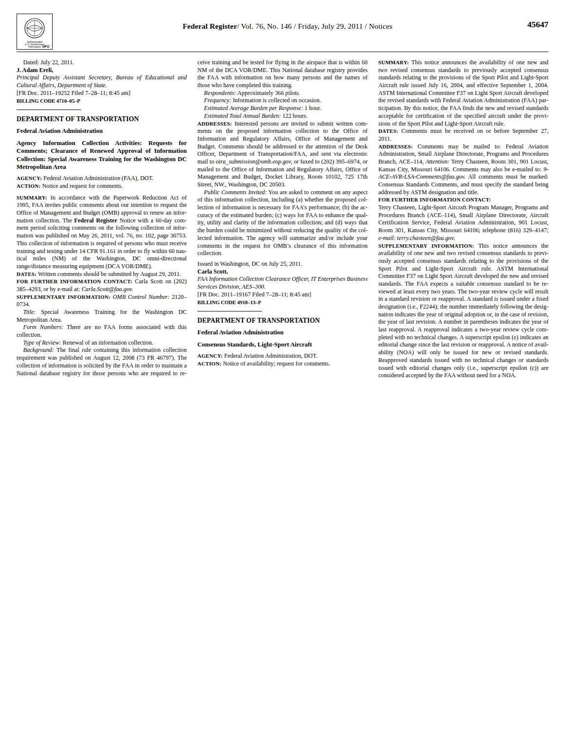Authenticated U.S. Government Information GPO
Federal Register/ Vol. 76, No. 146 / Friday, July 29, 2011 / Notices
45647
Dated: July 22, 2011.
J. Adam Ereli,
Principal Deputy Assistant Secretary, Bureau of Educational and Cultural Affairs, Department of State.
[FR Doc. 2011–19252 Filed 7–28–11; 8:45 am]
BILLING CODE 4710–05–P
DEPARTMENT OF TRANSPORTATION
Federal Aviation Administration
Agency Information Collection Activities: Requests for Comments; Clearance of Renewed Approval of Information Collection: Special Awareness Training for the Washington DC Metropolitan Area
AGENCY: Federal Aviation Administration (FAA), DOT.
ACTION: Notice and request for comments.
SUMMARY: In accordance with the Paperwork Reduction Act of 1995, FAA invites public comments about our intention to request the Office of Management and Budget (OMB) approval to renew an information collection. The Federal Register Notice with a 60-day comment period soliciting comments on the following collection of information was published on May 26, 2011, vol. 76, no. 102, page 30753. This collection of information is required of persons who must receive training and testing under 14 CFR 91.161 in order to fly within 60 nautical miles (NM) of the Washington, DC omni-directional range/distance measuring equipment (DCA VOR/DME).
DATES: Written comments should be submitted by August 29, 2011.
FOR FURTHER INFORMATION CONTACT: Carla Scott on (202) 385–4293, or by e-mail at: Carla.Scott@faa.gov.
SUPPLEMENTARY INFORMATION: OMB Control Number: 2120–0734.
Title: Special Awareness Training for the Washington DC Metropolitan Area.
Form Numbers: There are no FAA forms associated with this collection.
Type of Review: Renewal of an information collection.
Background: The final rule containing this information collection requirement was published on August 12, 2008 (73 FR 46797). The collection of information is solicited by the FAA in order to maintain a National database registry for those persons who are required to receive training and be tested for flying in the airspace that is within 60 NM of the DCA VOR/DME. This National database registry provides the FAA with information on how many persons and the names of those who have completed this training.
Respondents: Approximately 366 pilots.
Frequency: Information is collected on occasion.
Estimated Average Burden per Response: 1 hour.
Estimated Total Annual Burden: 122 hours.
ADDRESSES: Interested persons are invited to submit written comments on the proposed information collection to the Office of Information and Regulatory Affairs, Office of Management and Budget. Comments should be addressed to the attention of the Desk Officer, Department of Transportation/FAA, and sent via electronic mail to oira_submission@omb.eop.gov, or faxed to (202) 395–6974, or mailed to the Office of Information and Regulatory Affairs, Office of Management and Budget, Docket Library, Room 10102, 725 17th Street, NW., Washington, DC 20503.
Public Comments Invited: You are asked to comment on any aspect of this information collection, including (a) whether the proposed collection of information is necessary for FAA’s performance; (b) the accuracy of the estimated burden; (c) ways for FAA to enhance the quality, utility and clarity of the information collection; and (d) ways that the burden could be minimized without reducing the quality of the collected information. The agency will summarize and/or include your comments in the request for OMB’s clearance of this information collection.
Issued in Washington, DC on July 25, 2011.
Carla Scott,
FAA Information Collection Clearance Officer, IT Enterprises Business Services Division, AES–300.
[FR Doc. 2011–19167 Filed 7–28–11; 8:45 am]
BILLING CODE 4910–13–P
DEPARTMENT OF TRANSPORTATION
Federal Aviation Administration
Consensus Standards, Light-Sport Aircraft
AGENCY: Federal Aviation Administration, DOT.
ACTION: Notice of availability; request for comments.
SUMMARY: This notice announces the availability of one new and two revised consensus standards to previously accepted consensus standards relating to the provisions of the Sport Pilot and Light-Sport Aircraft rule issued July 16, 2004, and effective September 1, 2004. ASTM International Committee F37 on Light Sport Aircraft developed the revised standards with Federal Aviation Administration (FAA) participation. By this notice, the FAA finds the new and revised standards acceptable for certification of the specified aircraft under the provisions of the Sport Pilot and Light-Sport Aircraft rule.
DATES: Comments must be received on or before September 27, 2011.
ADDRESSES: Comments may be mailed to: Federal Aviation Administration, Small Airplane Directorate, Programs and Procedures Branch, ACE–114, Attention: Terry Chasteen, Room 301, 901 Locust, Kansas City, Missouri 64106. Comments may also be e-mailed to: 9-ACE-AVR-LSA-Comments@faa.gov. All comments must be marked: Consensus Standards Comments, and must specify the standard being addressed by ASTM designation and title.
FOR FURTHER INFORMATION CONTACT:
Terry Chasteen, Light-Sport Aircraft Program Manager, Programs and Procedures Branch (ACE–114), Small Airplane Directorate, Aircraft Certification Service, Federal Aviation Administration, 901 Locust, Room 301, Kansas City, Missouri 64106; telephone (816) 329–4147; e-mail: terry.chasteen@faa.gov.
SUPPLEMENTARY INFORMATION: This notice announces the availability of one new and two revised consensus standards to previously accepted consensus standards relating to the provisions of the Sport Pilot and Light-Sport Aircraft rule. ASTM International Committee F37 on Light Sport Aircraft developed the new and revised standards. The FAA expects a suitable consensus standard to be reviewed at least every two years. The two-year review cycle will result in a standard revision or reapproval. A standard is issued under a fixed designation (i.e., F2244); the number immediately following the designation indicates the year of original adoption or, in the case of revision, the year of last revision. A number in parentheses indicates the year of last reapproval. A reapproval indicates a two-year review cycle completed with no technical changes. A superscript epsilon (ε) indicates an editorial change since the last revision or reapproval. A notice of availability (NOA) will only be issued for new or revised standards. Reapproved standards issued with no technical changes or standards issued with editorial changes only (i.e., superscript epsilon (ε)) are considered accepted by the FAA without need for a NOA.